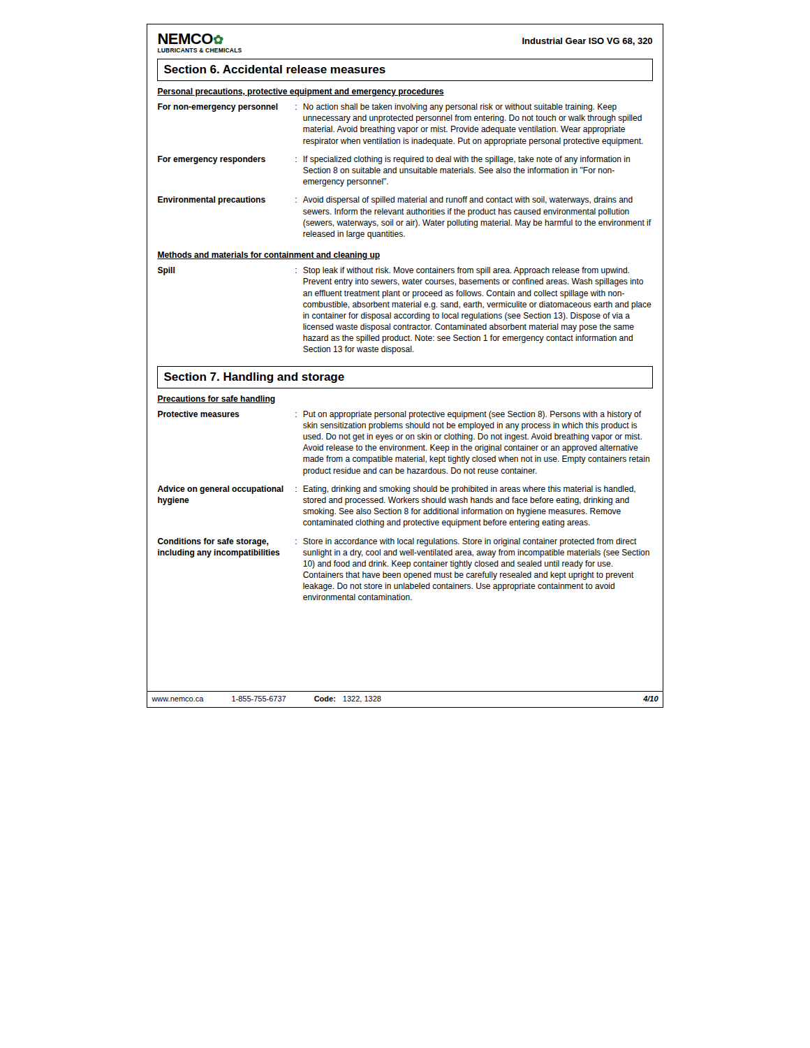NEMCO✿
LUBRICANTS & CHEMICALS
Industrial Gear ISO VG 68, 320
Section 6. Accidental release measures
Personal precautions, protective equipment and emergency procedures
| For non-emergency personnel | : | No action shall be taken involving any personal risk or without suitable training. Keep unnecessary and unprotected personnel from entering. Do not touch or walk through spilled material. Avoid breathing vapor or mist. Provide adequate ventilation. Wear appropriate respirator when ventilation is inadequate. Put on appropriate personal protective equipment. |
| For emergency responders | : | If specialized clothing is required to deal with the spillage, take note of any information in Section 8 on suitable and unsuitable materials. See also the information in "For non-emergency personnel". |
| Environmental precautions | : | Avoid dispersal of spilled material and runoff and contact with soil, waterways, drains and sewers. Inform the relevant authorities if the product has caused environmental pollution (sewers, waterways, soil or air). Water polluting material. May be harmful to the environment if released in large quantities. |
Methods and materials for containment and cleaning up
| Spill | : | Stop leak if without risk. Move containers from spill area. Approach release from upwind. Prevent entry into sewers, water courses, basements or confined areas. Wash spillages into an effluent treatment plant or proceed as follows. Contain and collect spillage with non-combustible, absorbent material e.g. sand, earth, vermiculite or diatomaceous earth and place in container for disposal according to local regulations (see Section 13). Dispose of via a licensed waste disposal contractor. Contaminated absorbent material may pose the same hazard as the spilled product. Note: see Section 1 for emergency contact information and Section 13 for waste disposal. |
Section 7. Handling and storage
Precautions for safe handling
| Protective measures | : | Put on appropriate personal protective equipment (see Section 8). Persons with a history of skin sensitization problems should not be employed in any process in which this product is used. Do not get in eyes or on skin or clothing. Do not ingest. Avoid breathing vapor or mist. Avoid release to the environment. Keep in the original container or an approved alternative made from a compatible material, kept tightly closed when not in use. Empty containers retain product residue and can be hazardous. Do not reuse container. |
| Advice on general occupational hygiene | : | Eating, drinking and smoking should be prohibited in areas where this material is handled, stored and processed. Workers should wash hands and face before eating, drinking and smoking. See also Section 8 for additional information on hygiene measures. Remove contaminated clothing and protective equipment before entering eating areas. |
| Conditions for safe storage, including any incompatibilities | : | Store in accordance with local regulations. Store in original container protected from direct sunlight in a dry, cool and well-ventilated area, away from incompatible materials (see Section 10) and food and drink. Keep container tightly closed and sealed until ready for use. Containers that have been opened must be carefully resealed and kept upright to prevent leakage. Do not store in unlabeled containers. Use appropriate containment to avoid environmental contamination. |
www.nemco.ca 1-855-755-6737 Code: 1322, 1328 4/10